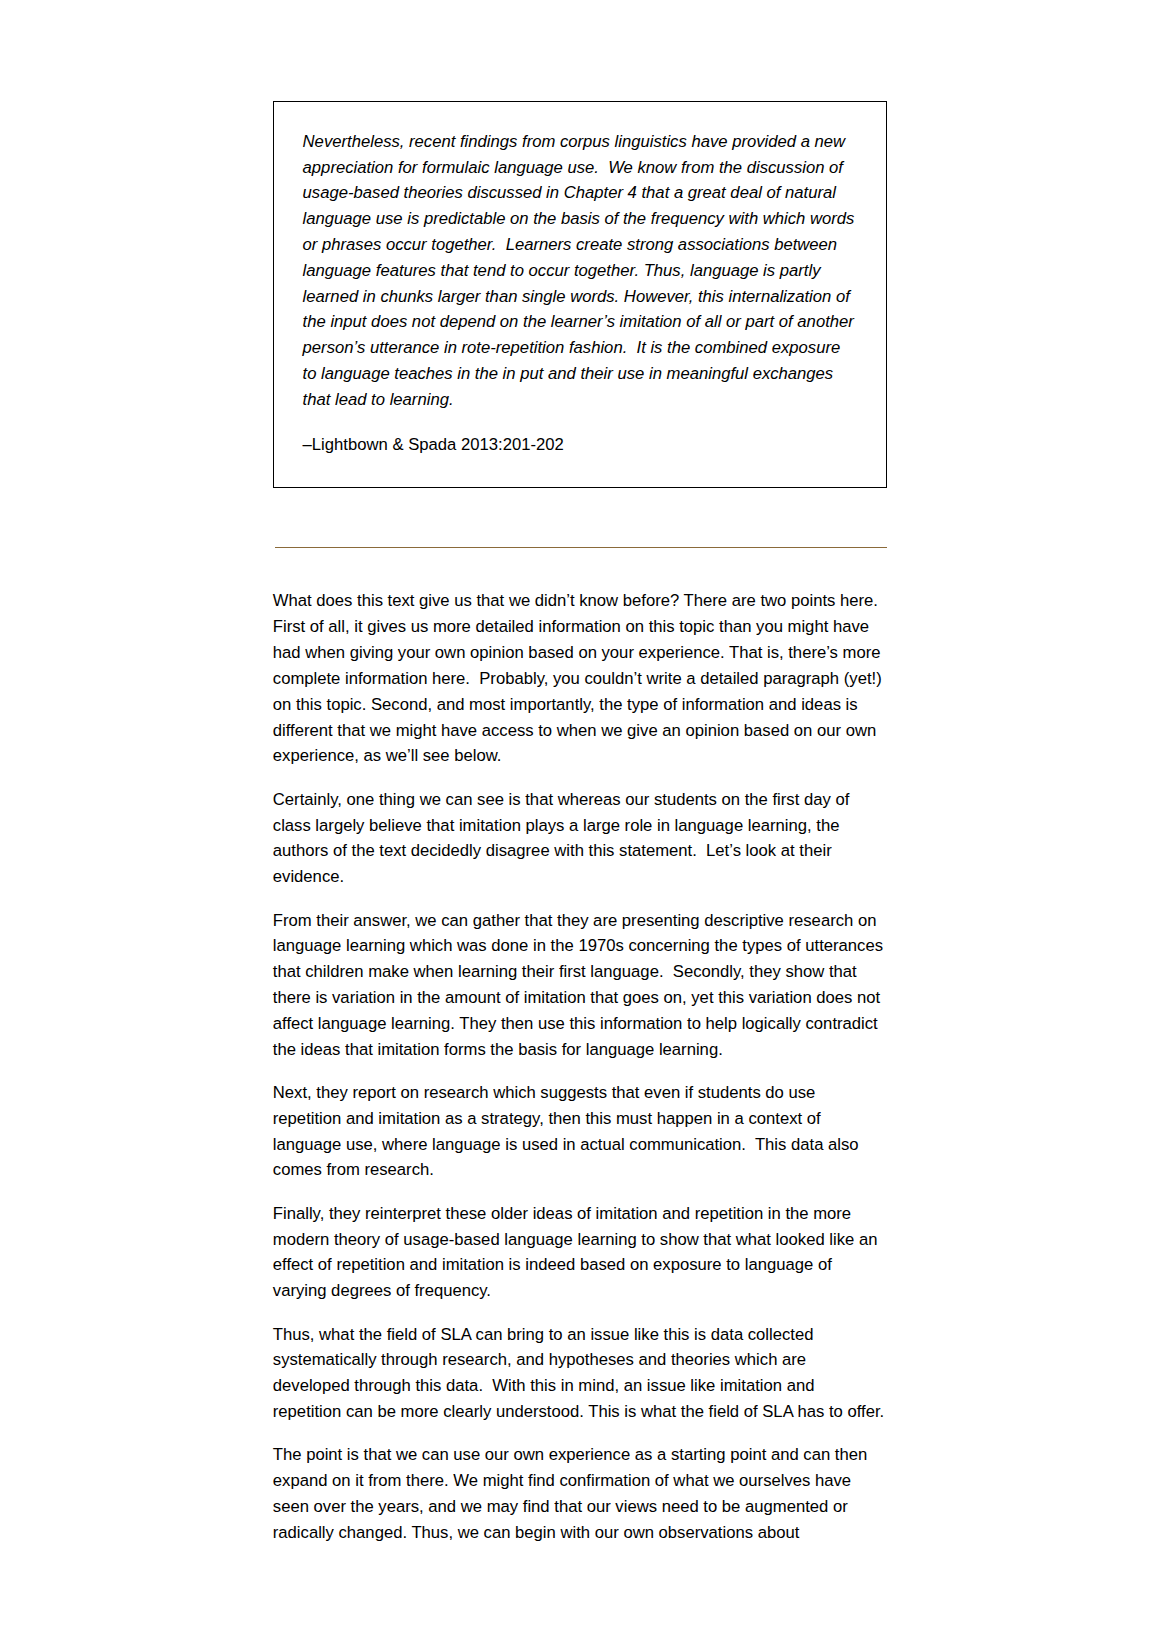Nevertheless, recent findings from corpus linguistics have provided a new appreciation for formulaic language use. We know from the discussion of usage-based theories discussed in Chapter 4 that a great deal of natural language use is predictable on the basis of the frequency with which words or phrases occur together. Learners create strong associations between language features that tend to occur together. Thus, language is partly learned in chunks larger than single words. However, this internalization of the input does not depend on the learner’s imitation of all or part of another person’s utterance in rote-repetition fashion. It is the combined exposure to language teaches in the in put and their use in meaningful exchanges that lead to learning.
–Lightbown & Spada 2013:201-202
What does this text give us that we didn’t know before? There are two points here. First of all, it gives us more detailed information on this topic than you might have had when giving your own opinion based on your experience. That is, there’s more complete information here. Probably, you couldn’t write a detailed paragraph (yet!) on this topic. Second, and most importantly, the type of information and ideas is different that we might have access to when we give an opinion based on our own experience, as we’ll see below.
Certainly, one thing we can see is that whereas our students on the first day of class largely believe that imitation plays a large role in language learning, the authors of the text decidedly disagree with this statement. Let’s look at their evidence.
From their answer, we can gather that they are presenting descriptive research on language learning which was done in the 1970s concerning the types of utterances that children make when learning their first language. Secondly, they show that there is variation in the amount of imitation that goes on, yet this variation does not affect language learning. They then use this information to help logically contradict the ideas that imitation forms the basis for language learning.
Next, they report on research which suggests that even if students do use repetition and imitation as a strategy, then this must happen in a context of language use, where language is used in actual communication. This data also comes from research.
Finally, they reinterpret these older ideas of imitation and repetition in the more modern theory of usage-based language learning to show that what looked like an effect of repetition and imitation is indeed based on exposure to language of varying degrees of frequency.
Thus, what the field of SLA can bring to an issue like this is data collected systematically through research, and hypotheses and theories which are developed through this data. With this in mind, an issue like imitation and repetition can be more clearly understood. This is what the field of SLA has to offer.
The point is that we can use our own experience as a starting point and can then expand on it from there. We might find confirmation of what we ourselves have seen over the years, and we may find that our views need to be augmented or radically changed. Thus, we can begin with our own observations about